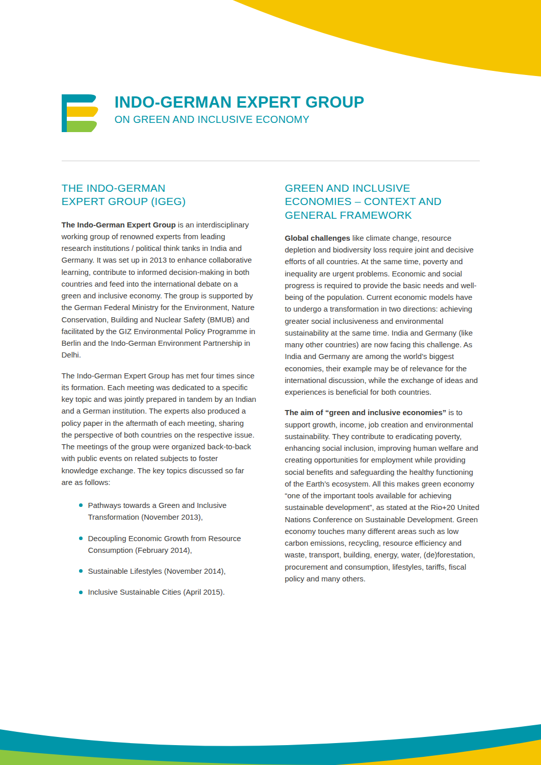Indo-German Expert Group
on Green and Inclusive Economy
The Indo-German
Expert Group (IGEG)
The Indo-German Expert Group is an interdisciplinary working group of renowned experts from leading research institutions / political think tanks in India and Germany. It was set up in 2013 to enhance collaborative learning, contribute to informed decision-making in both countries and feed into the international debate on a green and inclusive economy. The group is supported by the German Federal Ministry for the Environment, Nature Conservation, Building and Nuclear Safety (BMUB) and facilitated by the GIZ Environmental Policy Programme in Berlin and the Indo-German Environment Partnership in Delhi.
The Indo-German Expert Group has met four times since its formation. Each meeting was dedicated to a specific key topic and was jointly prepared in tandem by an Indian and a German institution. The experts also produced a policy paper in the aftermath of each meeting, sharing the perspective of both countries on the respective issue. The meetings of the group were organized back-to-back with public events on related subjects to foster knowledge exchange. The key topics discussed so far are as follows:
Pathways towards a Green and Inclusive Transformation (November 2013),
Decoupling Economic Growth from Resource Consumption (February 2014),
Sustainable Lifestyles (November 2014),
Inclusive Sustainable Cities (April 2015).
Green and Inclusive
Economies – Context and
General Framework
Global challenges like climate change, resource depletion and biodiversity loss require joint and decisive efforts of all countries. At the same time, poverty and inequality are urgent problems. Economic and social progress is required to provide the basic needs and well-being of the population. Current economic models have to undergo a transformation in two directions: achieving greater social inclusiveness and environmental sustainability at the same time. India and Germany (like many other countries) are now facing this challenge. As India and Germany are among the world’s biggest economies, their example may be of relevance for the international discussion, while the exchange of ideas and experiences is beneficial for both countries.
The aim of “green and inclusive economies” is to support growth, income, job creation and environmental sustainability. They contribute to eradicating poverty, enhancing social inclusion, improving human welfare and creating opportunities for employment while providing social benefits and safeguarding the healthy functioning of the Earth’s ecosystem. All this makes green economy “one of the important tools available for achieving sustainable development”, as stated at the Rio+20 United Nations Conference on Sustainable Development. Green economy touches many different areas such as low carbon emissions, recycling, resource efficiency and waste, transport, building, energy, water, (de)forestation, procurement and consumption, lifestyles, tariffs, fiscal policy and many others.